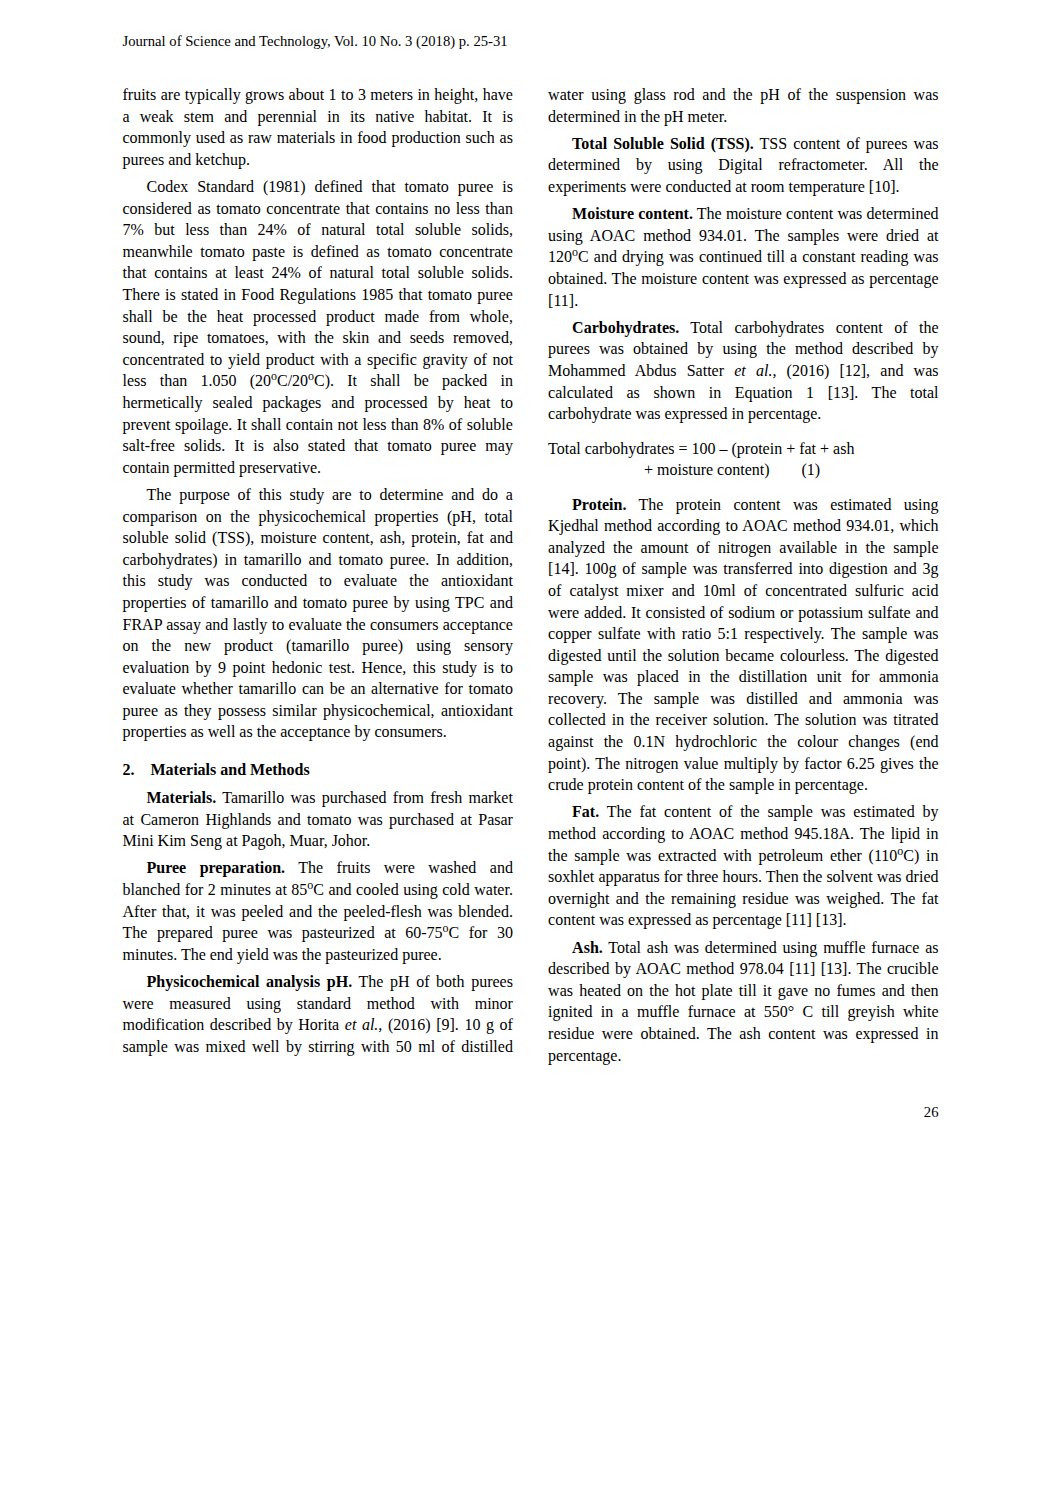Journal of Science and Technology, Vol. 10 No. 3 (2018) p. 25-31
fruits are typically grows about 1 to 3 meters in height, have a weak stem and perennial in its native habitat. It is commonly used as raw materials in food production such as purees and ketchup.
Codex Standard (1981) defined that tomato puree is considered as tomato concentrate that contains no less than 7% but less than 24% of natural total soluble solids, meanwhile tomato paste is defined as tomato concentrate that contains at least 24% of natural total soluble solids. There is stated in Food Regulations 1985 that tomato puree shall be the heat processed product made from whole, sound, ripe tomatoes, with the skin and seeds removed, concentrated to yield product with a specific gravity of not less than 1.050 (20oC/20oC). It shall be packed in hermetically sealed packages and processed by heat to prevent spoilage. It shall contain not less than 8% of soluble salt-free solids. It is also stated that tomato puree may contain permitted preservative.
The purpose of this study are to determine and do a comparison on the physicochemical properties (pH, total soluble solid (TSS), moisture content, ash, protein, fat and carbohydrates) in tamarillo and tomato puree. In addition, this study was conducted to evaluate the antioxidant properties of tamarillo and tomato puree by using TPC and FRAP assay and lastly to evaluate the consumers acceptance on the new product (tamarillo puree) using sensory evaluation by 9 point hedonic test. Hence, this study is to evaluate whether tamarillo can be an alternative for tomato puree as they possess similar physicochemical, antioxidant properties as well as the acceptance by consumers.
2. Materials and Methods
Materials. Tamarillo was purchased from fresh market at Cameron Highlands and tomato was purchased at Pasar Mini Kim Seng at Pagoh, Muar, Johor.
Puree preparation. The fruits were washed and blanched for 2 minutes at 85oC and cooled using cold water. After that, it was peeled and the peeled-flesh was blended. The prepared puree was pasteurized at 60-75oC for 30 minutes. The end yield was the pasteurized puree.
Physicochemical analysis pH. The pH of both purees were measured using standard method with minor modification described by Horita et al., (2016) [9]. 10 g of sample was mixed well by stirring with 50 ml of distilled water using glass rod and the pH of the suspension was determined in the pH meter.
Total Soluble Solid (TSS). TSS content of purees was determined by using Digital refractometer. All the experiments were conducted at room temperature [10].
Moisture content. The moisture content was determined using AOAC method 934.01. The samples were dried at 120oC and drying was continued till a constant reading was obtained. The moisture content was expressed as percentage [11].
Carbohydrates. Total carbohydrates content of the purees was obtained by using the method described by Mohammed Abdus Satter et al., (2016) [12], and was calculated as shown in Equation 1 [13]. The total carbohydrate was expressed in percentage.
Total carbohydrates = 100 – (protein + fat + ash + moisture content) (1)
Protein. The protein content was estimated using Kjedhal method according to AOAC method 934.01, which analyzed the amount of nitrogen available in the sample [14]. 100g of sample was transferred into digestion and 3g of catalyst mixer and 10ml of concentrated sulfuric acid were added. It consisted of sodium or potassium sulfate and copper sulfate with ratio 5:1 respectively. The sample was digested until the solution became colourless. The digested sample was placed in the distillation unit for ammonia recovery. The sample was distilled and ammonia was collected in the receiver solution. The solution was titrated against the 0.1N hydrochloric the colour changes (end point). The nitrogen value multiply by factor 6.25 gives the crude protein content of the sample in percentage.
Fat. The fat content of the sample was estimated by method according to AOAC method 945.18A. The lipid in the sample was extracted with petroleum ether (110oC) in soxhlet apparatus for three hours. Then the solvent was dried overnight and the remaining residue was weighed. The fat content was expressed as percentage [11] [13].
Ash. Total ash was determined using muffle furnace as described by AOAC method 978.04 [11] [13]. The crucible was heated on the hot plate till it gave no fumes and then ignited in a muffle furnace at 550° C till greyish white residue were obtained. The ash content was expressed in percentage.
26